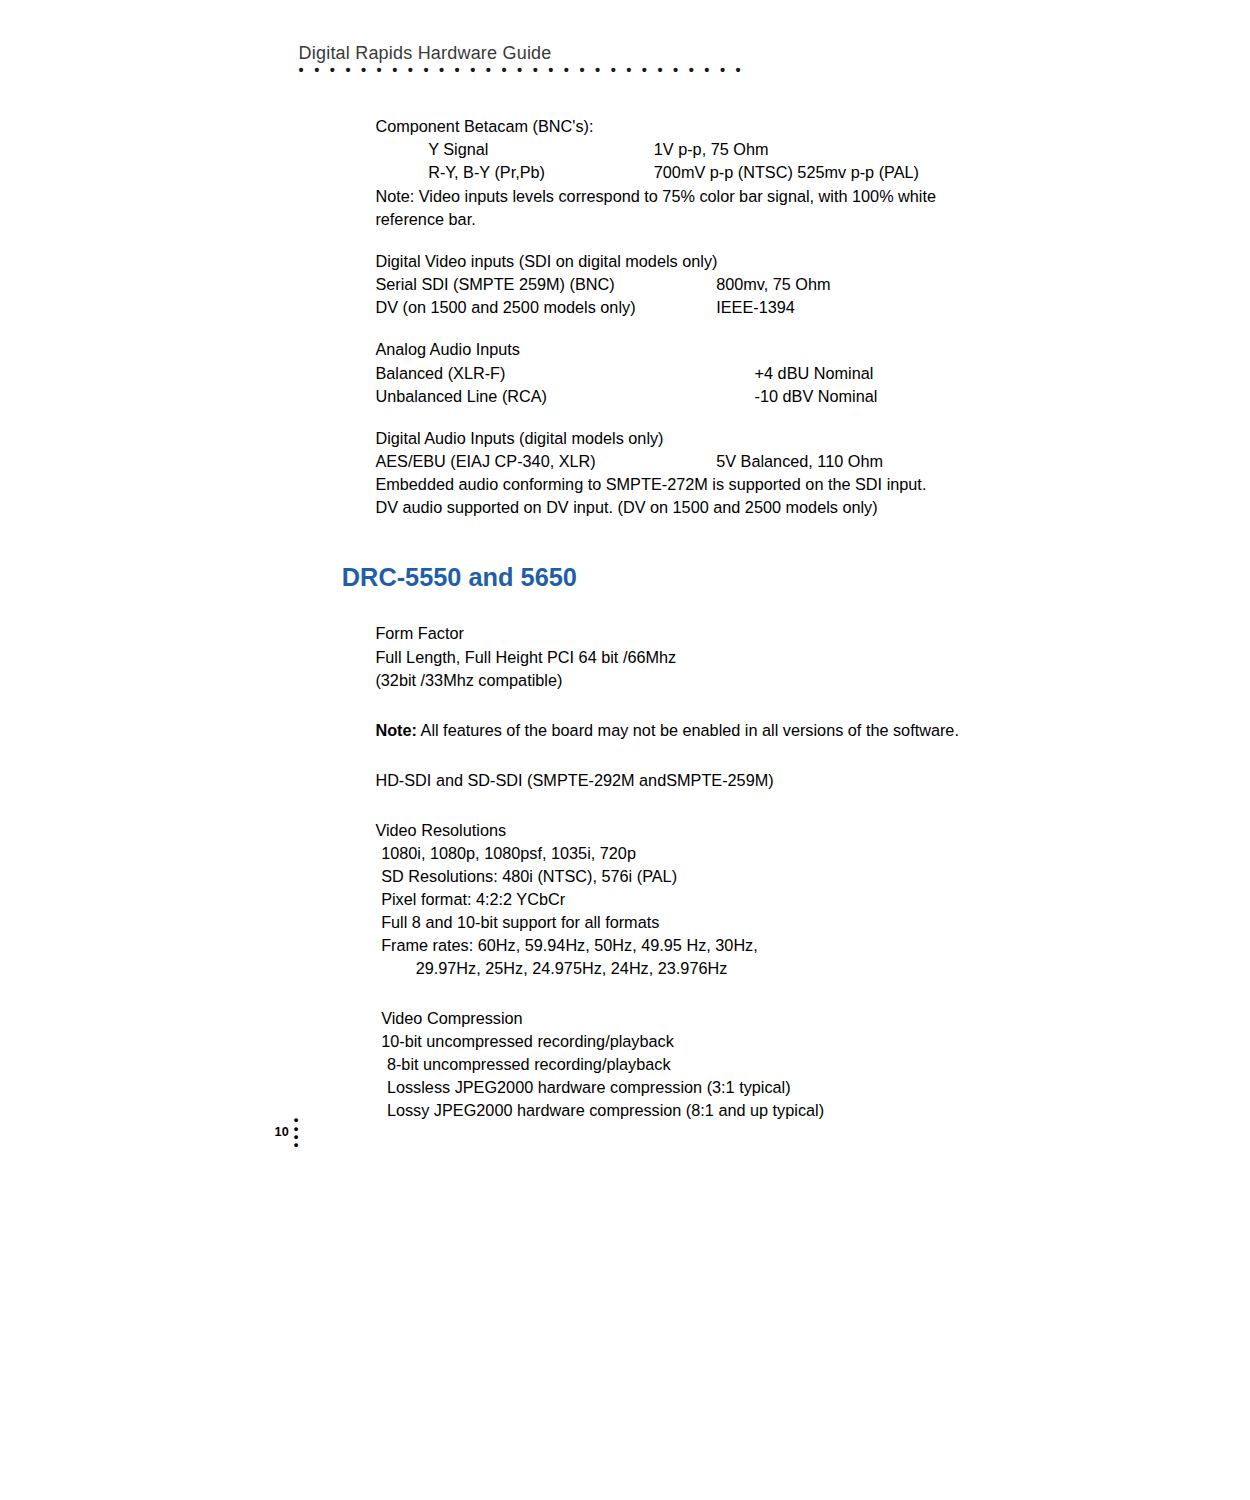Digital Rapids Hardware Guide
• • • • • • • • • • • • • • • • • • • • • • • • • • • • •
Component Betacam (BNC's):
Y Signal 1V p-p, 75 Ohm
R-Y, B-Y (Pr,Pb) 700mV p-p (NTSC) 525mv p-p (PAL)
Note: Video inputs levels correspond to 75% color bar signal, with 100% white reference bar.
Digital Video inputs (SDI on digital models only)
Serial SDI (SMPTE 259M) (BNC) 800mv, 75 Ohm
DV (on 1500 and 2500 models only) IEEE-1394
Analog Audio Inputs
Balanced (XLR-F)+4 dBU Nominal
Unbalanced Line (RCA)-10 dBV Nominal
Digital Audio Inputs (digital models only)
AES/EBU (EIAJ CP-340, XLR) 5V Balanced, 110 Ohm
Embedded audio conforming to SMPTE-272M is supported on the SDI input.
DV audio supported on DV input. (DV on 1500 and 2500 models only)
DRC-5550 and 5650
Form Factor
Full Length, Full Height PCI 64 bit /66Mhz
(32bit /33Mhz compatible)
Note: All features of the board may not be enabled in all versions of the software.
HD-SDI and SD-SDI (SMPTE-292M andSMPTE-259M)
Video Resolutions
1080i, 1080p, 1080psf, 1035i, 720p
SD Resolutions: 480i (NTSC), 576i (PAL)
Pixel format: 4:2:2 YCbCr
Full 8 and 10-bit support for all formats
Frame rates: 60Hz, 59.94Hz, 50Hz, 49.95 Hz, 30Hz,
29.97Hz, 25Hz, 24.975Hz, 24Hz, 23.976Hz
Video Compression
10-bit uncompressed recording/playback
8-bit uncompressed recording/playback
Lossless JPEG2000 hardware compression (3:1 typical)
Lossy JPEG2000 hardware compression (8:1 and up typical)
10
•
•
•
•